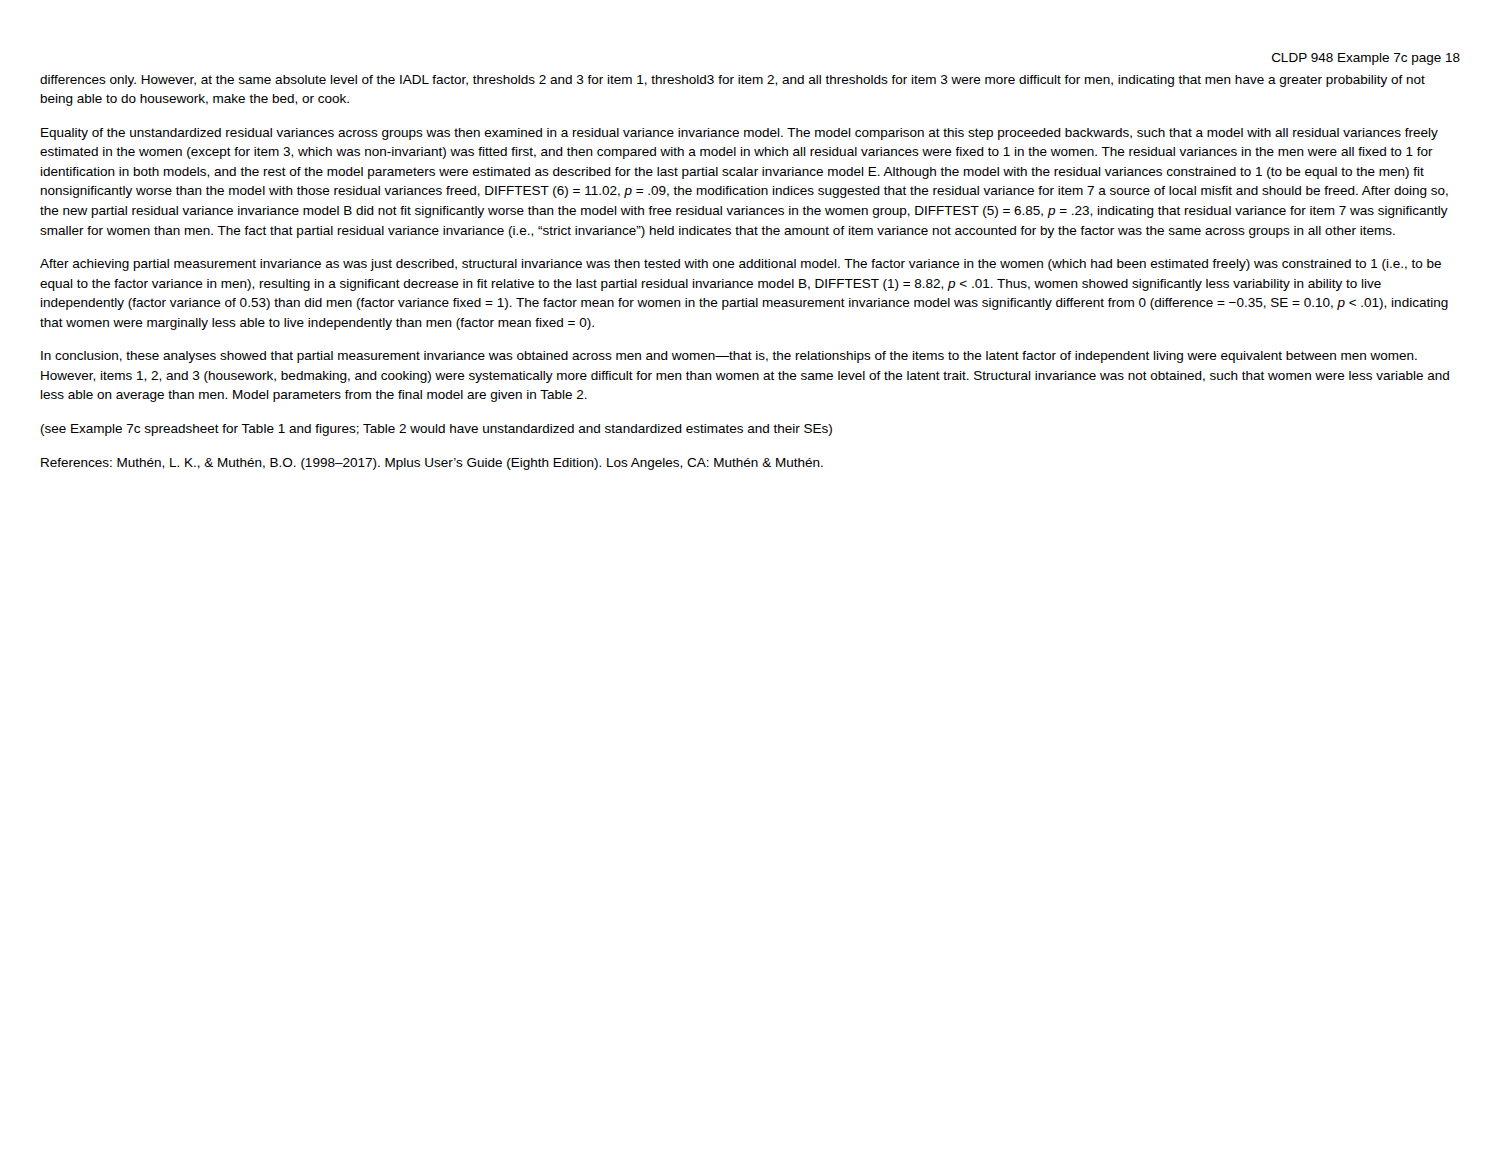CLDP 948 Example 7c page 18
differences only. However, at the same absolute level of the IADL factor, thresholds 2 and 3 for item 1, threshold3 for item 2, and all thresholds for item 3 were more difficult for men, indicating that men have a greater probability of not being able to do housework, make the bed, or cook.
Equality of the unstandardized residual variances across groups was then examined in a residual variance invariance model. The model comparison at this step proceeded backwards, such that a model with all residual variances freely estimated in the women (except for item 3, which was non-invariant) was fitted first, and then compared with a model in which all residual variances were fixed to 1 in the women. The residual variances in the men were all fixed to 1 for identification in both models, and the rest of the model parameters were estimated as described for the last partial scalar invariance model E. Although the model with the residual variances constrained to 1 (to be equal to the men) fit nonsignificantly worse than the model with those residual variances freed, DIFFTEST (6) = 11.02, p = .09, the modification indices suggested that the residual variance for item 7 a source of local misfit and should be freed. After doing so, the new partial residual variance invariance model B did not fit significantly worse than the model with free residual variances in the women group, DIFFTEST (5) = 6.85, p = .23, indicating that residual variance for item 7 was significantly smaller for women than men. The fact that partial residual variance invariance (i.e., “strict invariance”) held indicates that the amount of item variance not accounted for by the factor was the same across groups in all other items.
After achieving partial measurement invariance as was just described, structural invariance was then tested with one additional model. The factor variance in the women (which had been estimated freely) was constrained to 1 (i.e., to be equal to the factor variance in men), resulting in a significant decrease in fit relative to the last partial residual invariance model B, DIFFTEST (1) = 8.82, p < .01. Thus, women showed significantly less variability in ability to live independently (factor variance of 0.53) than did men (factor variance fixed = 1). The factor mean for women in the partial measurement invariance model was significantly different from 0 (difference = −0.35, SE = 0.10, p < .01), indicating that women were marginally less able to live independently than men (factor mean fixed = 0).
In conclusion, these analyses showed that partial measurement invariance was obtained across men and women—that is, the relationships of the items to the latent factor of independent living were equivalent between men women. However, items 1, 2, and 3 (housework, bedmaking, and cooking) were systematically more difficult for men than women at the same level of the latent trait. Structural invariance was not obtained, such that women were less variable and less able on average than men. Model parameters from the final model are given in Table 2.
(see Example 7c spreadsheet for Table 1 and figures; Table 2 would have unstandardized and standardized estimates and their SEs)
References: Muthén, L. K., & Muthén, B.O. (1998–2017). Mplus User’s Guide (Eighth Edition). Los Angeles, CA: Muthén & Muthén.